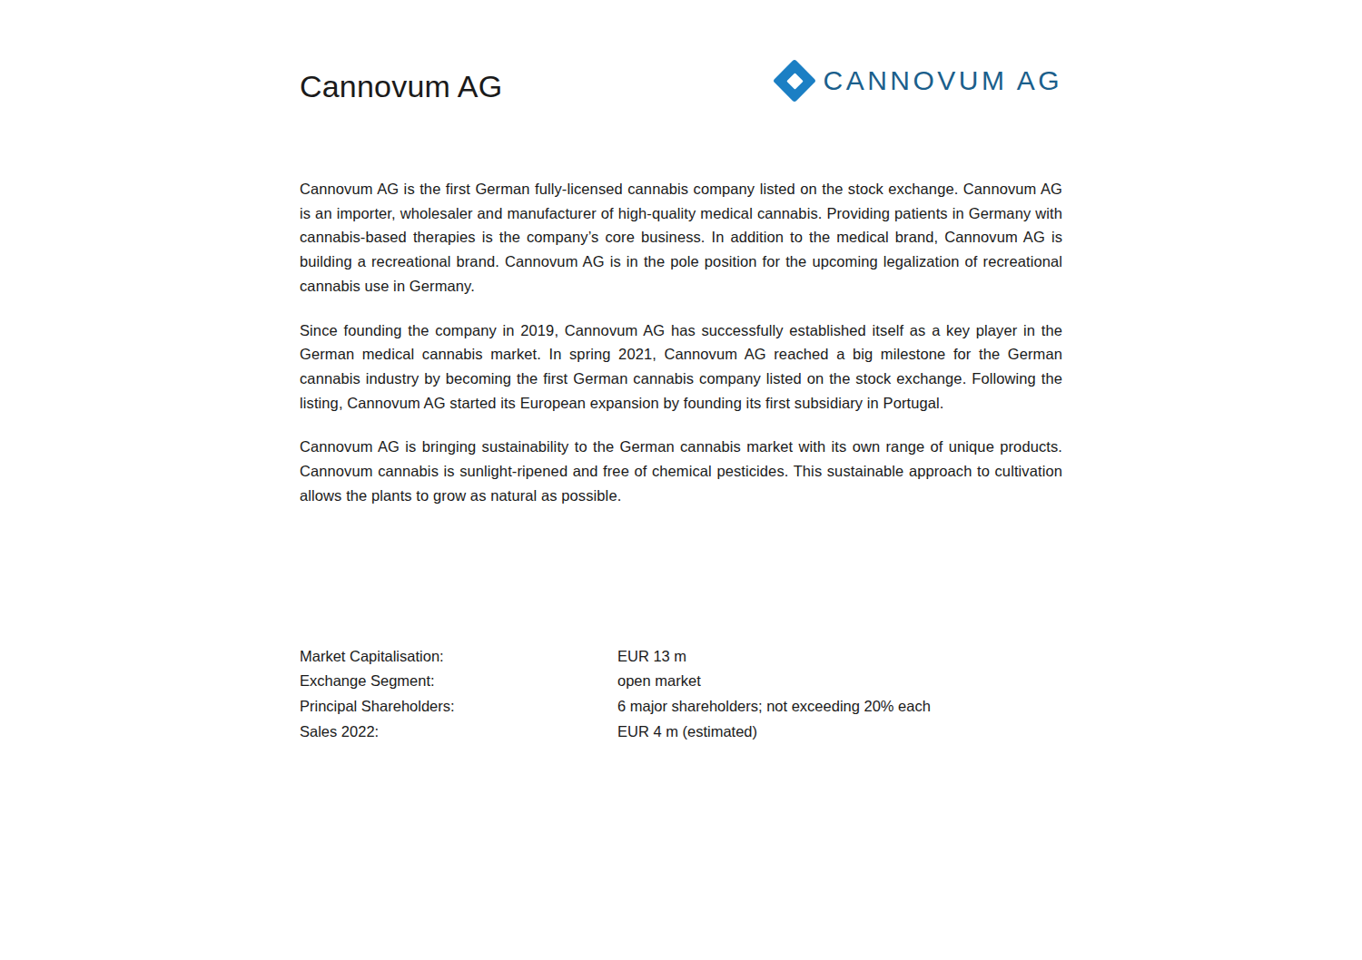Cannovum AG
CANNOVUM AG
Cannovum AG is the first German fully-licensed cannabis company listed on the stock exchange. Cannovum AG is an importer, wholesaler and manufacturer of high-quality medical cannabis. Providing patients in Germany with cannabis-based therapies is the company’s core business. In addition to the medical brand, Cannovum AG is building a recreational brand. Cannovum AG is in the pole position for the upcoming legalization of recreational cannabis use in Germany.
Since founding the company in 2019, Cannovum AG has successfully established itself as a key player in the German medical cannabis market. In spring 2021, Cannovum AG reached a big milestone for the German cannabis industry by becoming the first German cannabis company listed on the stock exchange. Following the listing, Cannovum AG started its European expansion by founding its first subsidiary in Portugal.
Cannovum AG is bringing sustainability to the German cannabis market with its own range of unique products. Cannovum cannabis is sunlight-ripened and free of chemical pesticides. This sustainable approach to cultivation allows the plants to grow as natural as possible.
| Market Capitalisation: | EUR 13 m |
| Exchange Segment: | open market |
| Principal Shareholders: | 6 major shareholders; not exceeding 20% each |
| Sales 2022: | EUR 4 m (estimated) |